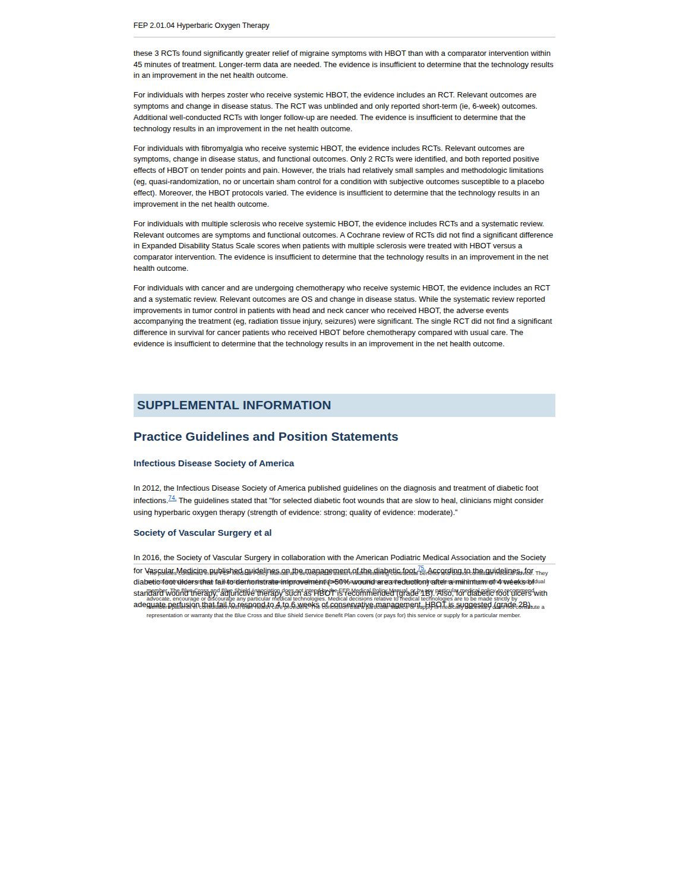FEP 2.01.04 Hyperbaric Oxygen Therapy
these 3 RCTs found significantly greater relief of migraine symptoms with HBOT than with a comparator intervention within 45 minutes of treatment. Longer-term data are needed. The evidence is insufficient to determine that the technology results in an improvement in the net health outcome.
For individuals with herpes zoster who receive systemic HBOT, the evidence includes an RCT. Relevant outcomes are symptoms and change in disease status. The RCT was unblinded and only reported short-term (ie, 6-week) outcomes. Additional well-conducted RCTs with longer follow-up are needed. The evidence is insufficient to determine that the technology results in an improvement in the net health outcome.
For individuals with fibromyalgia who receive systemic HBOT, the evidence includes RCTs. Relevant outcomes are symptoms, change in disease status, and functional outcomes. Only 2 RCTs were identified, and both reported positive effects of HBOT on tender points and pain. However, the trials had relatively small samples and methodologic limitations (eg, quasi-randomization, no or uncertain sham control for a condition with subjective outcomes susceptible to a placebo effect). Moreover, the HBOT protocols varied. The evidence is insufficient to determine that the technology results in an improvement in the net health outcome.
For individuals with multiple sclerosis who receive systemic HBOT, the evidence includes RCTs and a systematic review. Relevant outcomes are symptoms and functional outcomes. A Cochrane review of RCTs did not find a significant difference in Expanded Disability Status Scale scores when patients with multiple sclerosis were treated with HBOT versus a comparator intervention. The evidence is insufficient to determine that the technology results in an improvement in the net health outcome.
For individuals with cancer and are undergoing chemotherapy who receive systemic HBOT, the evidence includes an RCT and a systematic review. Relevant outcomes are OS and change in disease status. While the systematic review reported improvements in tumor control in patients with head and neck cancer who received HBOT, the adverse events accompanying the treatment (eg, radiation tissue injury, seizures) were significant. The single RCT did not find a significant difference in survival for cancer patients who received HBOT before chemotherapy compared with usual care. The evidence is insufficient to determine that the technology results in an improvement in the net health outcome.
SUPPLEMENTAL INFORMATION
Practice Guidelines and Position Statements
Infectious Disease Society of America
In 2012, the Infectious Disease Society of America published guidelines on the diagnosis and treatment of diabetic foot infections.74, The guidelines stated that "for selected diabetic foot wounds that are slow to heal, clinicians might consider using hyperbaric oxygen therapy (strength of evidence: strong; quality of evidence: moderate).”
Society of Vascular Surgery et al
In 2016, the Society of Vascular Surgery in collaboration with the American Podiatric Medical Association and the Society for Vascular Medicine published guidelines on the management of the diabetic foot.75, According to the guidelines, for diabetic foot ulcers that fail to demonstrate improvement (>50% wound area reduction) after a minimum of 4 weeks of standard wound therapy, adjunctive therapy such as HBOT is recommended (grade 1B). Also, for diabetic foot ulcers with adequate perfusion that fail to respond to 4 to 6 weeks of conservative management, HBOT is suggested (grade 2B).
The policies contained in the FEP Medical Policy Manual are developed to assist in administering contractual benefits and do not constitute medical advice. They are not intended to replace or substitute for the independent medical judgment of a practitioner or other health care professional in the treatment of an individual member. The Blue Cross and Blue Shield Association does not intend by the FEP Medical Policy Manual, or by any particular medical policy, to recommend, advocate, encourage or discourage any particular medical technologies. Medical decisions relative to medical technologies are to be made strictly by members/patients in consultation with their health care providers. The conclusion that a particular service or supply is medically necessary does not constitute a representation or warranty that the Blue Cross and Blue Shield Service Benefit Plan covers (or pays for) this service or supply for a particular member.